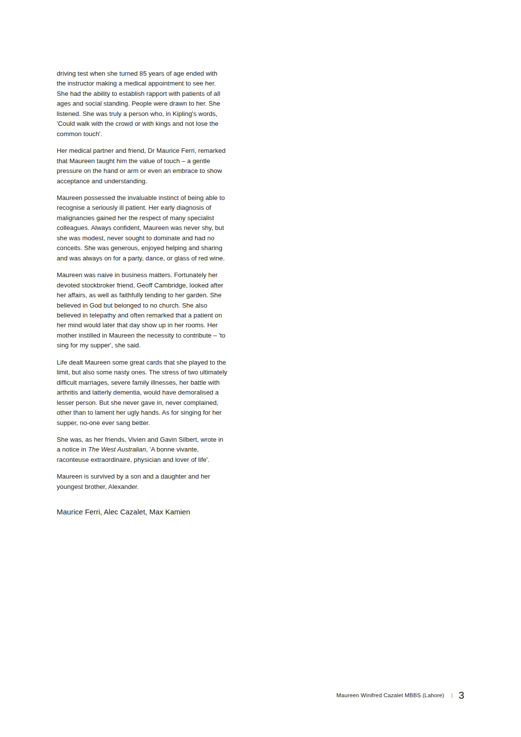driving test when she turned 85 years of age ended with the instructor making a medical appointment to see her. She had the ability to establish rapport with patients of all ages and social standing. People were drawn to her. She listened. She was truly a person who, in Kipling's words, 'Could walk with the crowd or with kings and not lose the common touch'.
Her medical partner and friend, Dr Maurice Ferri, remarked that Maureen taught him the value of touch – a gentle pressure on the hand or arm or even an embrace to show acceptance and understanding.
Maureen possessed the invaluable instinct of being able to recognise a seriously ill patient. Her early diagnosis of malignancies gained her the respect of many specialist colleagues. Always confident, Maureen was never shy, but she was modest, never sought to dominate and had no conceits. She was generous, enjoyed helping and sharing and was always on for a party, dance, or glass of red wine.
Maureen was naive in business matters. Fortunately her devoted stockbroker friend, Geoff Cambridge, looked after her affairs, as well as faithfully tending to her garden. She believed in God but belonged to no church. She also believed in telepathy and often remarked that a patient on her mind would later that day show up in her rooms. Her mother instilled in Maureen the necessity to contribute – 'to sing for my supper', she said.
Life dealt Maureen some great cards that she played to the limit, but also some nasty ones. The stress of two ultimately difficult marriages, severe family illnesses, her battle with arthritis and latterly dementia, would have demoralised a lesser person. But she never gave in, never complained, other than to lament her ugly hands. As for singing for her supper, no-one ever sang better.
She was, as her friends, Vivien and Gavin Silbert, wrote in a notice in The West Australian, 'A bonne vivante, raconteuse extraordinaire, physician and lover of life'.
Maureen is survived by a son and a daughter and her youngest brother, Alexander.
Maurice Ferri, Alec Cazalet, Max Kamien
Maureen Winifred Cazalet MBBS (Lahore) | 3